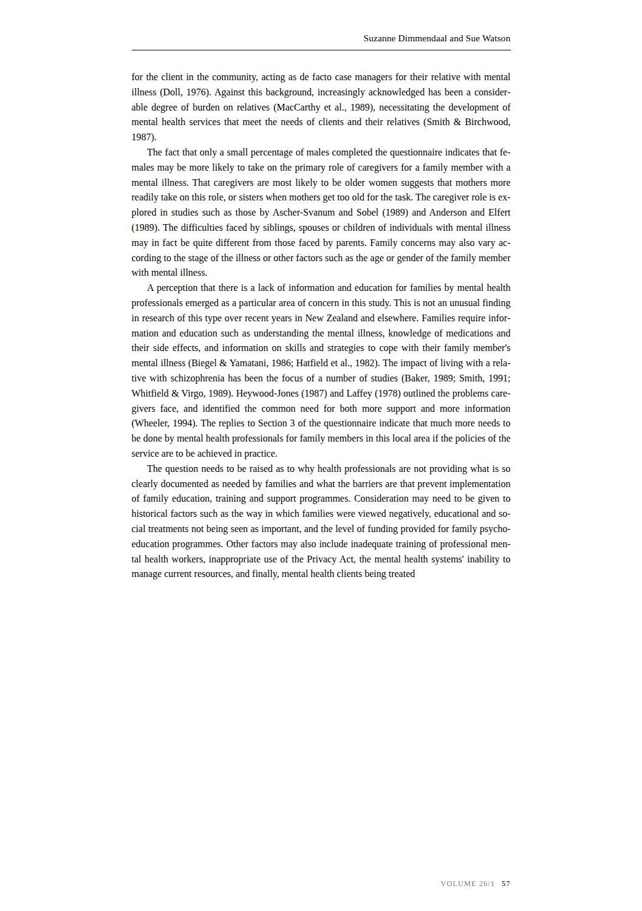Suzanne Dimmendaal and Sue Watson
for the client in the community, acting as de facto case managers for their relative with mental illness (Doll, 1976). Against this background, increasingly acknowledged has been a considerable degree of burden on relatives (MacCarthy et al., 1989), necessitating the development of mental health services that meet the needs of clients and their relatives (Smith & Birchwood, 1987).
The fact that only a small percentage of males completed the questionnaire indicates that females may be more likely to take on the primary role of caregivers for a family member with a mental illness. That caregivers are most likely to be older women suggests that mothers more readily take on this role, or sisters when mothers get too old for the task. The caregiver role is explored in studies such as those by Ascher-Svanum and Sobel (1989) and Anderson and Elfert (1989). The difficulties faced by siblings, spouses or children of individuals with mental illness may in fact be quite different from those faced by parents. Family concerns may also vary according to the stage of the illness or other factors such as the age or gender of the family member with mental illness.
A perception that there is a lack of information and education for families by mental health professionals emerged as a particular area of concern in this study. This is not an unusual finding in research of this type over recent years in New Zealand and elsewhere. Families require information and education such as understanding the mental illness, knowledge of medications and their side effects, and information on skills and strategies to cope with their family member's mental illness (Biegel & Yamatani, 1986; Hatfield et al., 1982). The impact of living with a relative with schizophrenia has been the focus of a number of studies (Baker, 1989; Smith, 1991; Whitfield & Virgo, 1989). Heywood-Jones (1987) and Laffey (1978) outlined the problems caregivers face, and identified the common need for both more support and more information (Wheeler, 1994). The replies to Section 3 of the questionnaire indicate that much more needs to be done by mental health professionals for family members in this local area if the policies of the service are to be achieved in practice.
The question needs to be raised as to why health professionals are not providing what is so clearly documented as needed by families and what the barriers are that prevent implementation of family education, training and support programmes. Consideration may need to be given to historical factors such as the way in which families were viewed negatively, educational and social treatments not being seen as important, and the level of funding provided for family psycho-education programmes. Other factors may also include inadequate training of professional mental health workers, inappropriate use of the Privacy Act, the mental health systems' inability to manage current resources, and finally, mental health clients being treated
Volume 26/157